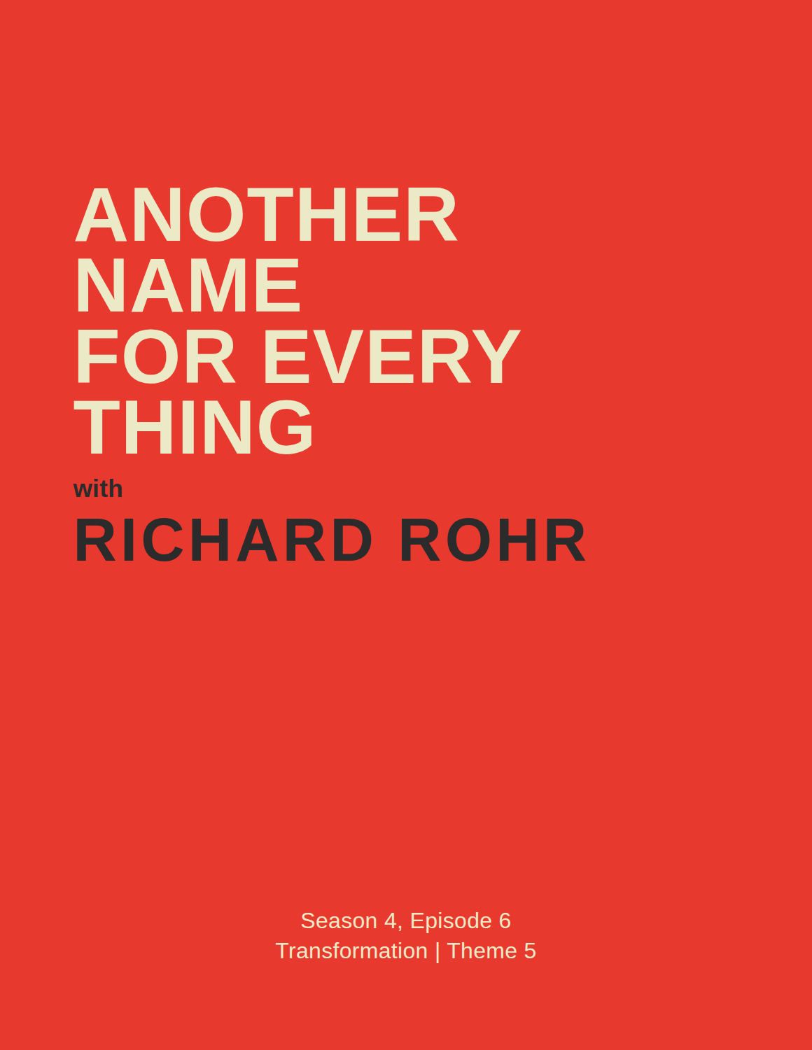Another Name For Every Thing with Richard Rohr
Season 4, Episode 6
Transformation | Theme 5